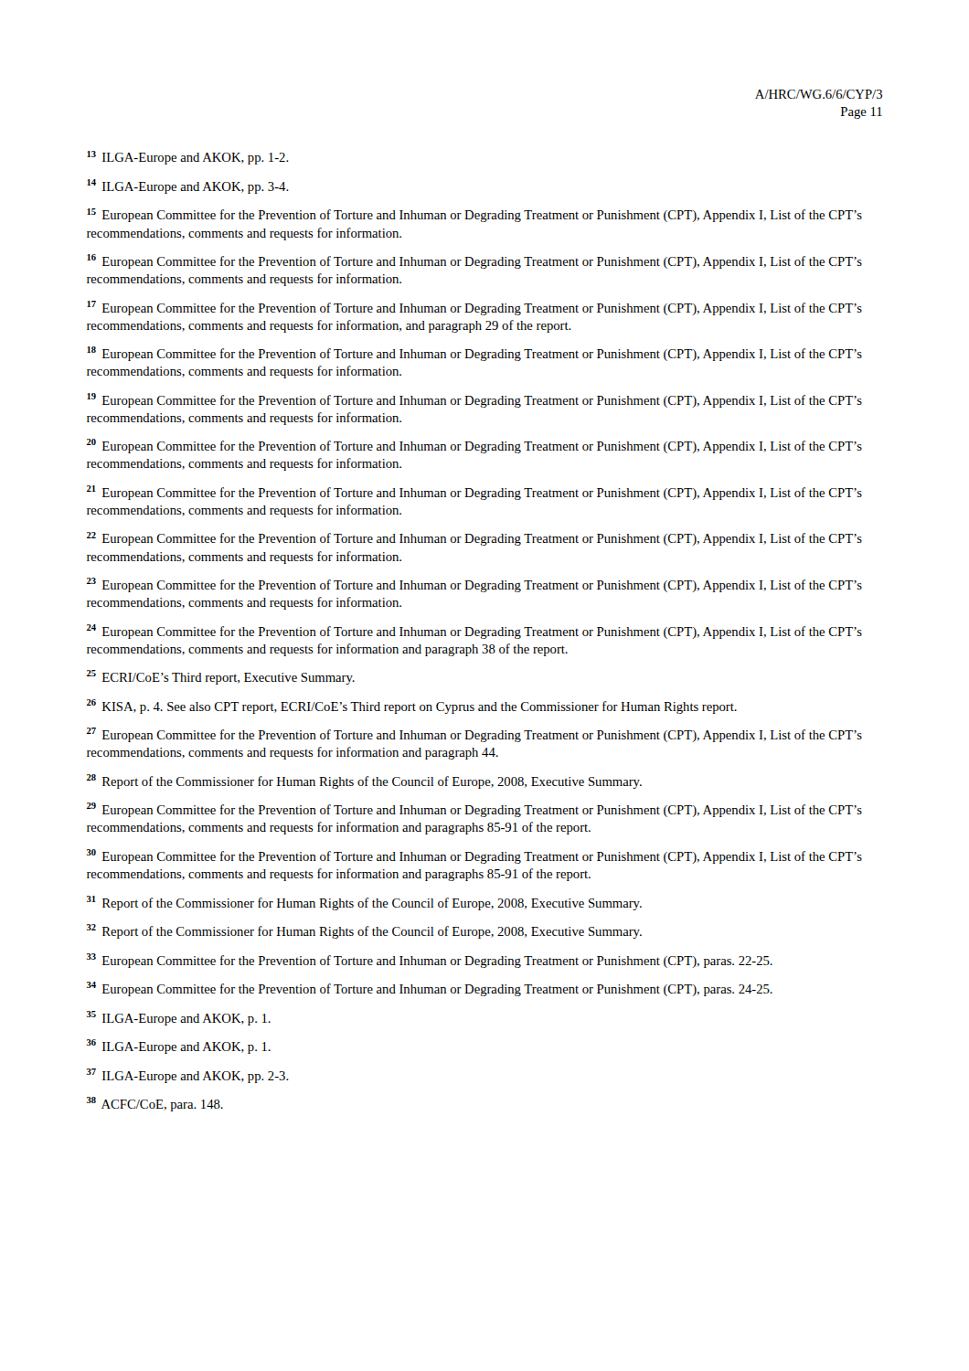A/HRC/WG.6/6/CYP/3
Page 11
13 ILGA-Europe and AKOK, pp. 1-2.
14 ILGA-Europe and AKOK, pp. 3-4.
15 European Committee for the Prevention of Torture and Inhuman or Degrading Treatment or Punishment (CPT), Appendix I, List of the CPT’s recommendations, comments and requests for information.
16 European Committee for the Prevention of Torture and Inhuman or Degrading Treatment or Punishment (CPT), Appendix I, List of the CPT’s recommendations, comments and requests for information.
17 European Committee for the Prevention of Torture and Inhuman or Degrading Treatment or Punishment (CPT), Appendix I, List of the CPT’s recommendations, comments and requests for information, and paragraph 29 of the report.
18 European Committee for the Prevention of Torture and Inhuman or Degrading Treatment or Punishment (CPT), Appendix I, List of the CPT’s recommendations, comments and requests for information.
19 European Committee for the Prevention of Torture and Inhuman or Degrading Treatment or Punishment (CPT), Appendix I, List of the CPT’s recommendations, comments and requests for information.
20 European Committee for the Prevention of Torture and Inhuman or Degrading Treatment or Punishment (CPT), Appendix I, List of the CPT’s recommendations, comments and requests for information.
21 European Committee for the Prevention of Torture and Inhuman or Degrading Treatment or Punishment (CPT), Appendix I, List of the CPT’s recommendations, comments and requests for information.
22 European Committee for the Prevention of Torture and Inhuman or Degrading Treatment or Punishment (CPT), Appendix I, List of the CPT’s recommendations, comments and requests for information.
23 European Committee for the Prevention of Torture and Inhuman or Degrading Treatment or Punishment (CPT), Appendix I, List of the CPT’s recommendations, comments and requests for information.
24 European Committee for the Prevention of Torture and Inhuman or Degrading Treatment or Punishment (CPT), Appendix I, List of the CPT’s recommendations, comments and requests for information and paragraph 38 of the report.
25 ECRI/CoE’s Third report, Executive Summary.
26 KISA, p. 4. See also CPT report, ECRI/CoE’s Third report on Cyprus and the Commissioner for Human Rights report.
27 European Committee for the Prevention of Torture and Inhuman or Degrading Treatment or Punishment (CPT), Appendix I, List of the CPT’s recommendations, comments and requests for information and paragraph 44.
28 Report of the Commissioner for Human Rights of the Council of Europe, 2008, Executive Summary.
29 European Committee for the Prevention of Torture and Inhuman or Degrading Treatment or Punishment (CPT), Appendix I, List of the CPT’s recommendations, comments and requests for information and paragraphs 85-91 of the report.
30 European Committee for the Prevention of Torture and Inhuman or Degrading Treatment or Punishment (CPT), Appendix I, List of the CPT’s recommendations, comments and requests for information and paragraphs 85-91 of the report.
31 Report of the Commissioner for Human Rights of the Council of Europe, 2008, Executive Summary.
32 Report of the Commissioner for Human Rights of the Council of Europe, 2008, Executive Summary.
33 European Committee for the Prevention of Torture and Inhuman or Degrading Treatment or Punishment (CPT), paras. 22-25.
34 European Committee for the Prevention of Torture and Inhuman or Degrading Treatment or Punishment (CPT), paras. 24-25.
35 ILGA-Europe and AKOK, p. 1.
36 ILGA-Europe and AKOK, p. 1.
37 ILGA-Europe and AKOK, pp. 2-3.
38 ACFC/CoE, para. 148.